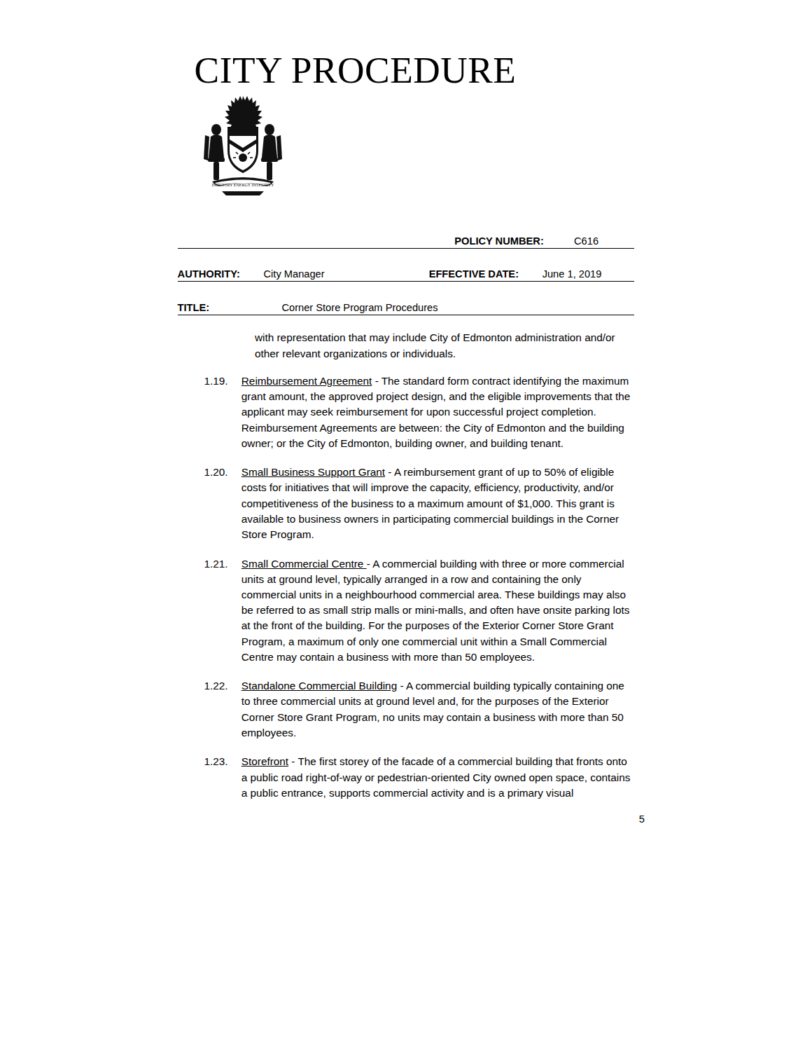CITY PROCEDURE
INDUSTRY ENERGY INTEGRITY
POLICY NUMBER: C616
AUTHORITY: City Manager
EFFECTIVE DATE: June 1, 2019
TITLE: Corner Store Program Procedures
with representation that may include City of Edmonton administration and/or other relevant organizations or individuals.
1.19. Reimbursement Agreement - The standard form contract identifying the maximum grant amount, the approved project design, and the eligible improvements that the applicant may seek reimbursement for upon successful project completion. Reimbursement Agreements are between: the City of Edmonton and the building owner; or the City of Edmonton, building owner, and building tenant.
1.20. Small Business Support Grant - A reimbursement grant of up to 50% of eligible costs for initiatives that will improve the capacity, efficiency, productivity, and/or competitiveness of the business to a maximum amount of $1,000. This grant is available to business owners in participating commercial buildings in the Corner Store Program.
1.21. Small Commercial Centre - A commercial building with three or more commercial units at ground level, typically arranged in a row and containing the only commercial units in a neighbourhood commercial area. These buildings may also be referred to as small strip malls or mini-malls, and often have onsite parking lots at the front of the building. For the purposes of the Exterior Corner Store Grant Program, a maximum of only one commercial unit within a Small Commercial Centre may contain a business with more than 50 employees.
1.22. Standalone Commercial Building - A commercial building typically containing one to three commercial units at ground level and, for the purposes of the Exterior Corner Store Grant Program, no units may contain a business with more than 50 employees.
1.23. Storefront - The first storey of the facade of a commercial building that fronts onto a public road right-of-way or pedestrian-oriented City owned open space, contains a public entrance, supports commercial activity and is a primary visual
5